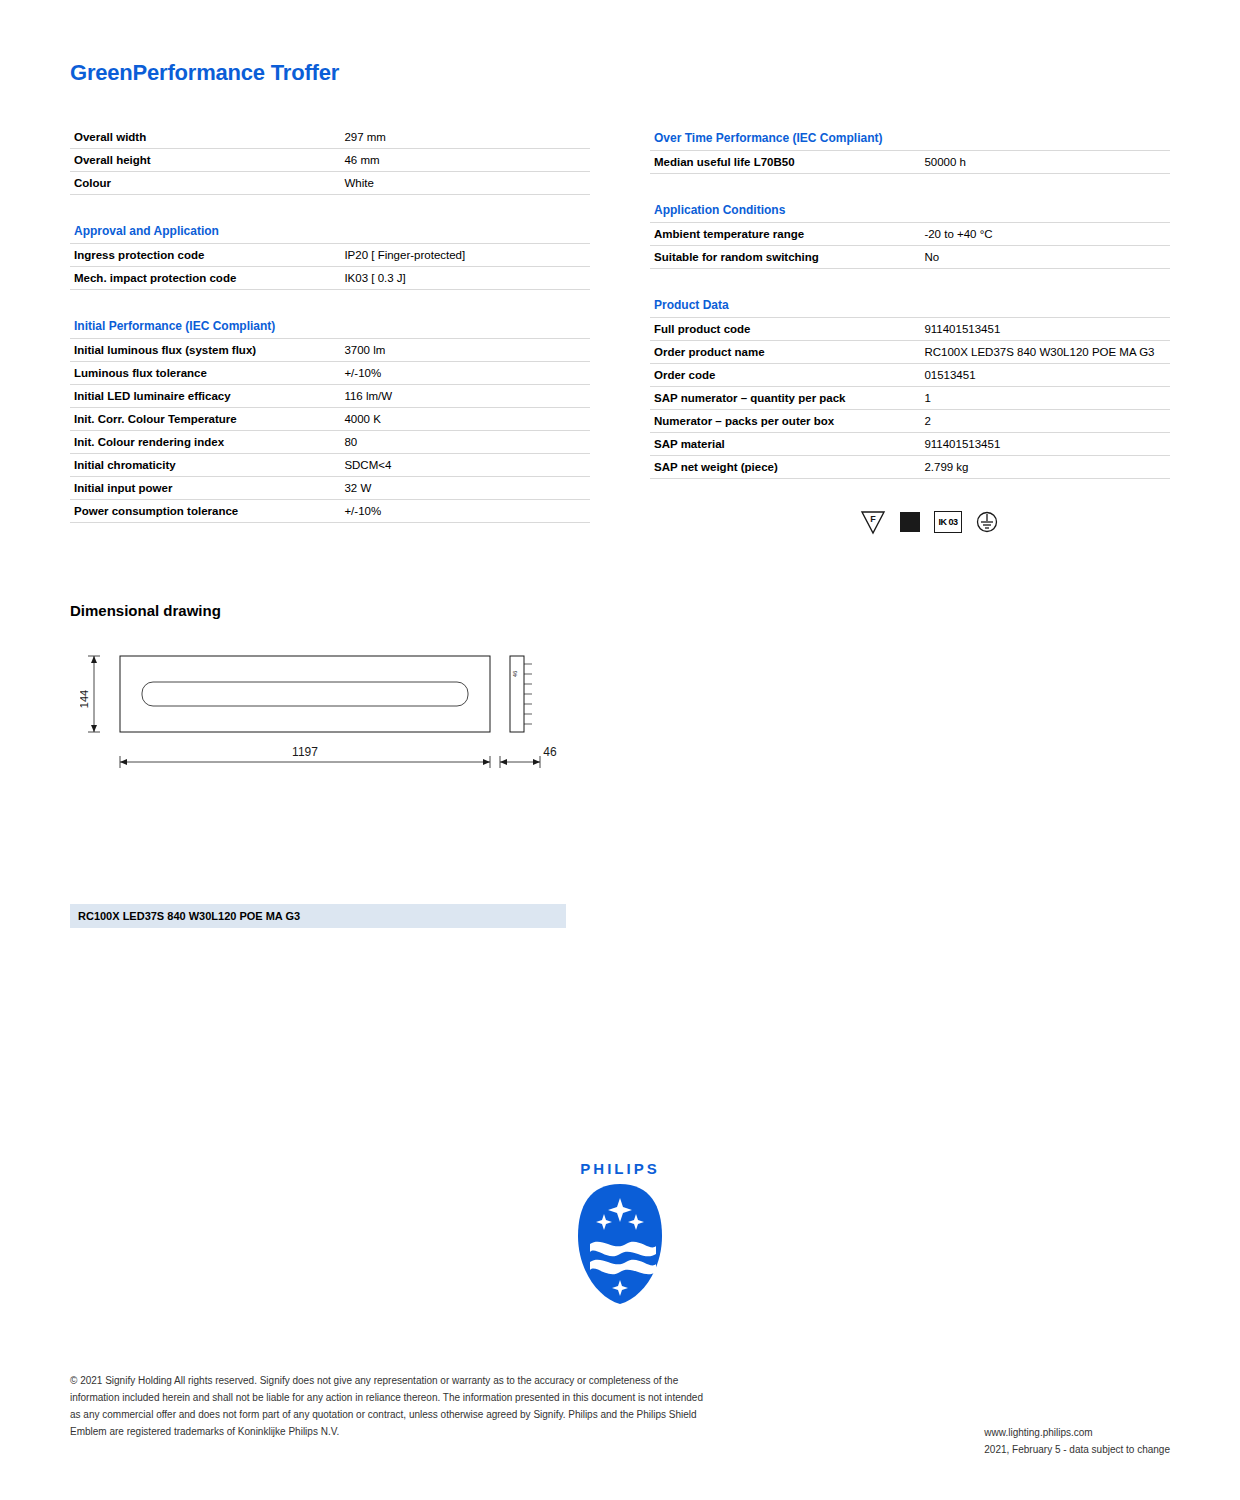GreenPerformance Troffer
| Overall width | 297 mm |
| Overall height | 46 mm |
| Colour | White |
| Approval and Application |
| Ingress protection code | IP20 [ Finger-protected] |
| Mech. impact protection code | IK03 [ 0.3 J] |
| Initial Performance (IEC Compliant) |
| Initial luminous flux (system flux) | 3700 lm |
| Luminous flux tolerance | +/-10% |
| Initial LED luminaire efficacy | 116 lm/W |
| Init. Corr. Colour Temperature | 4000 K |
| Init. Colour rendering index | 80 |
| Initial chromaticity | SDCM<4 |
| Initial input power | 32 W |
| Power consumption tolerance | +/-10% |
| Over Time Performance (IEC Compliant) |
| Median useful life L70B50 | 50000 h |
| Application Conditions |
| Ambient temperature range | -20 to +40 °C |
| Suitable for random switching | No |
| Product Data |
| Full product code | 911401513451 |
| Order product name | RC100X LED37S 840 W30L120 POE MA G3 |
| Order code | 01513451 |
| SAP numerator – quantity per pack | 1 |
| Numerator – packs per outer box | 2 |
| SAP material | 911401513451 |
| SAP net weight (piece) | 2.799 kg |
F
IK 03
Dimensional drawing
144 46 1197 46
RC100X LED37S 840 W30L120 POE MA G3
PHILIPS
© 2021 Signify Holding All rights reserved. Signify does not give any representation or warranty as to the accuracy or completeness of the information included herein and shall not be liable for any action in reliance thereon. The information presented in this document is not intended as any commercial offer and does not form part of any quotation or contract, unless otherwise agreed by Signify. Philips and the Philips Shield Emblem are registered trademarks of Koninklijke Philips N.V.
www.lighting.philips.com
2021, February 5 - data subject to change